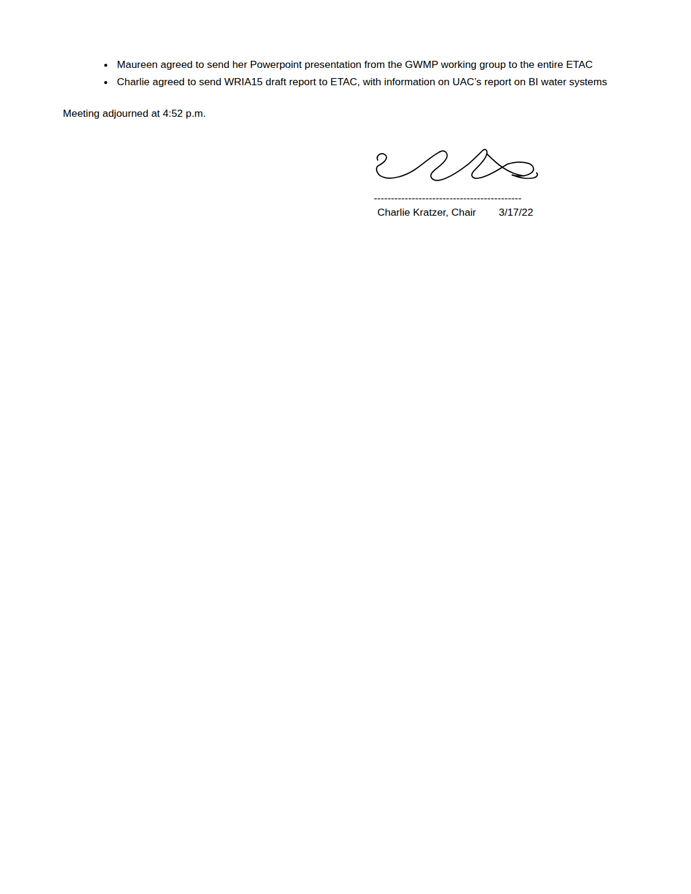Maureen agreed to send her Powerpoint presentation from the GWMP working group to the entire ETAC
Charlie agreed to send WRIA15 draft report to ETAC, with information on UAC’s report on BI water systems
Meeting adjourned at 4:52 p.m.
-------------------------------------------
Charlie Kratzer, Chair3/17/22